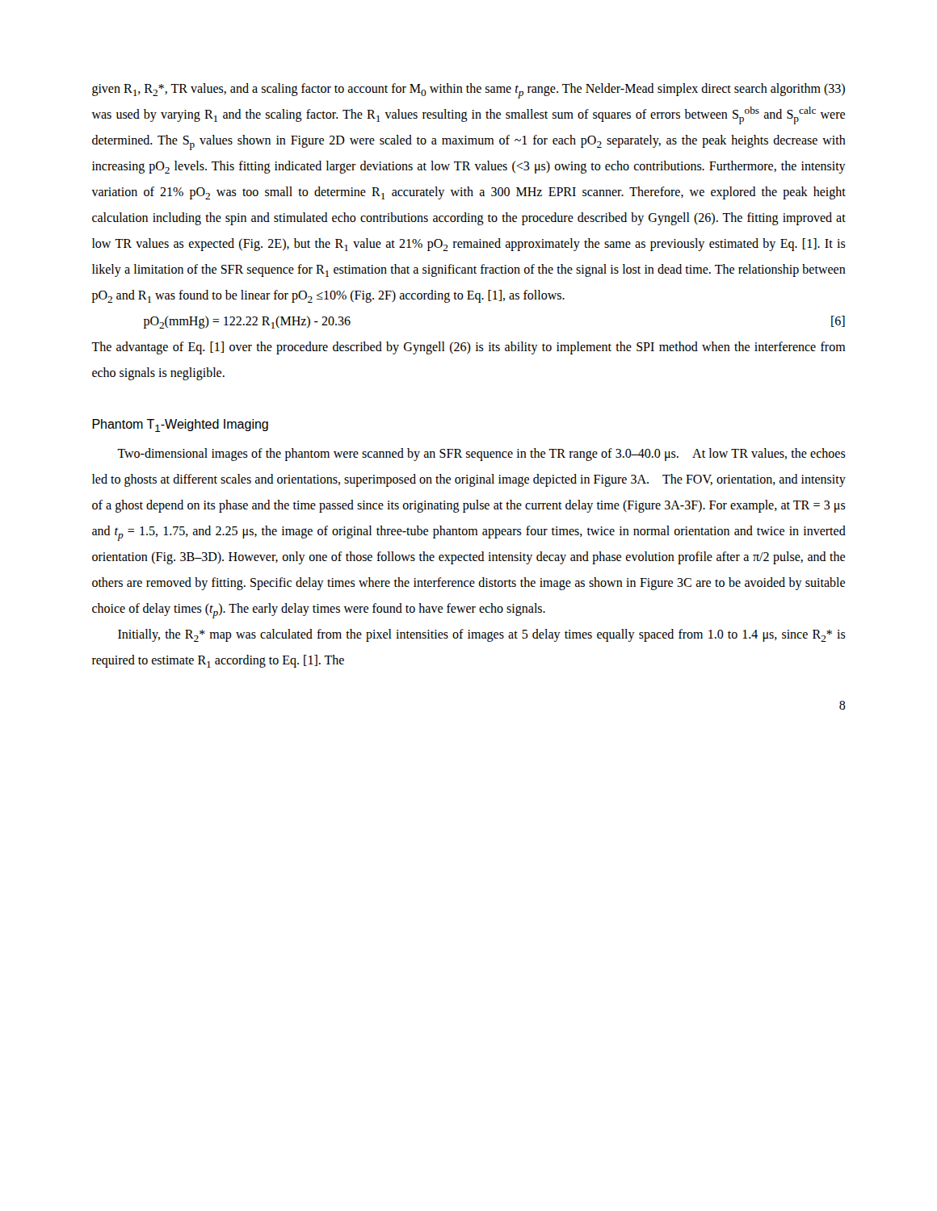given R1, R2*, TR values, and a scaling factor to account for M0 within the same tp range. The Nelder-Mead simplex direct search algorithm (33) was used by varying R1 and the scaling factor. The R1 values resulting in the smallest sum of squares of errors between Spobs and Spcalc were determined. The Sp values shown in Figure 2D were scaled to a maximum of ~1 for each pO2 separately, as the peak heights decrease with increasing pO2 levels. This fitting indicated larger deviations at low TR values (<3 μs) owing to echo contributions. Furthermore, the intensity variation of 21% pO2 was too small to determine R1 accurately with a 300 MHz EPRI scanner. Therefore, we explored the peak height calculation including the spin and stimulated echo contributions according to the procedure described by Gyngell (26). The fitting improved at low TR values as expected (Fig. 2E), but the R1 value at 21% pO2 remained approximately the same as previously estimated by Eq. [1]. It is likely a limitation of the SFR sequence for R1 estimation that a significant fraction of the the signal is lost in dead time. The relationship between pO2 and R1 was found to be linear for pO2 ≤10% (Fig. 2F) according to Eq. [1], as follows.
pO2(mmHg) = 122.22 R1(MHz) - 20.36 [6]
The advantage of Eq. [1] over the procedure described by Gyngell (26) is its ability to implement the SPI method when the interference from echo signals is negligible.
Phantom T1-Weighted Imaging
Two-dimensional images of the phantom were scanned by an SFR sequence in the TR range of 3.0–40.0 μs. At low TR values, the echoes led to ghosts at different scales and orientations, superimposed on the original image depicted in Figure 3A. The FOV, orientation, and intensity of a ghost depend on its phase and the time passed since its originating pulse at the current delay time (Figure 3A-3F). For example, at TR = 3 μs and tp = 1.5, 1.75, and 2.25 μs, the image of original three-tube phantom appears four times, twice in normal orientation and twice in inverted orientation (Fig. 3B–3D). However, only one of those follows the expected intensity decay and phase evolution profile after a π/2 pulse, and the others are removed by fitting. Specific delay times where the interference distorts the image as shown in Figure 3C are to be avoided by suitable choice of delay times (tp). The early delay times were found to have fewer echo signals.
Initially, the R2* map was calculated from the pixel intensities of images at 5 delay times equally spaced from 1.0 to 1.4 μs, since R2* is required to estimate R1 according to Eq. [1]. The
8